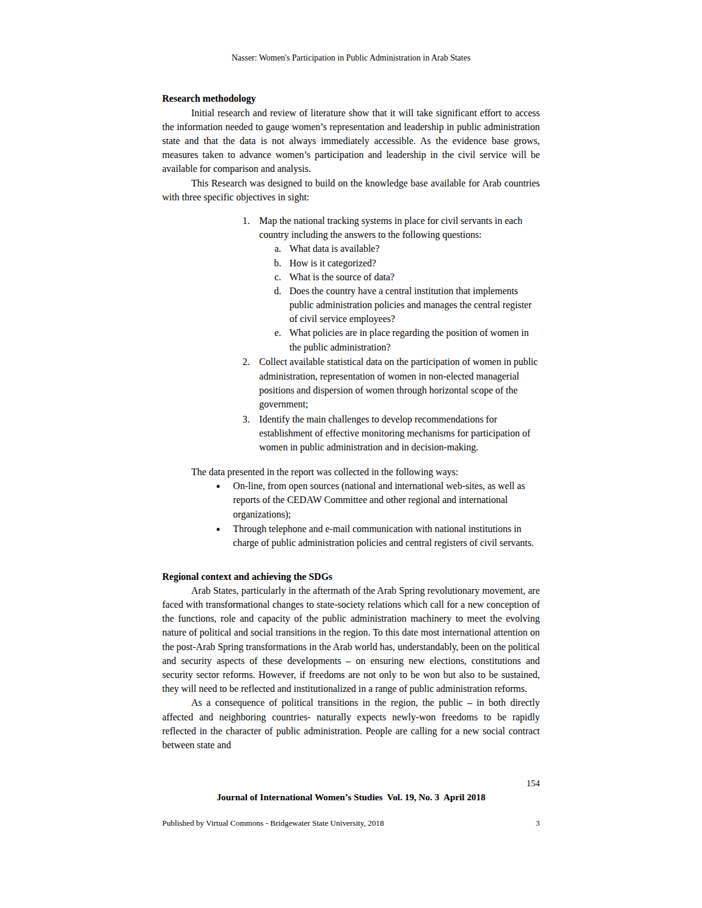Nasser: Women's Participation in Public Administration in Arab States
Research methodology
Initial research and review of literature show that it will take significant effort to access the information needed to gauge women’s representation and leadership in public administration state and that the data is not always immediately accessible. As the evidence base grows, measures taken to advance women’s participation and leadership in the civil service will be available for comparison and analysis.
This Research was designed to build on the knowledge base available for Arab countries with three specific objectives in sight:
Map the national tracking systems in place for civil servants in each country including the answers to the following questions:
What data is available?
How is it categorized?
What is the source of data?
Does the country have a central institution that implements public administration policies and manages the central register of civil service employees?
What policies are in place regarding the position of women in the public administration?
Collect available statistical data on the participation of women in public administration, representation of women in non-elected managerial positions and dispersion of women through horizontal scope of the government;
Identify the main challenges to develop recommendations for establishment of effective monitoring mechanisms for participation of women in public administration and in decision-making.
The data presented in the report was collected in the following ways:
On-line, from open sources (national and international web-sites, as well as reports of the CEDAW Committee and other regional and international organizations);
Through telephone and e-mail communication with national institutions in charge of public administration policies and central registers of civil servants.
Regional context and achieving the SDGs
Arab States, particularly in the aftermath of the Arab Spring revolutionary movement, are faced with transformational changes to state-society relations which call for a new conception of the functions, role and capacity of the public administration machinery to meet the evolving nature of political and social transitions in the region. To this date most international attention on the post-Arab Spring transformations in the Arab world has, understandably, been on the political and security aspects of these developments – on ensuring new elections, constitutions and security sector reforms. However, if freedoms are not only to be won but also to be sustained, they will need to be reflected and institutionalized in a range of public administration reforms.
As a consequence of political transitions in the region, the public – in both directly affected and neighboring countries- naturally expects newly-won freedoms to be rapidly reflected in the character of public administration. People are calling for a new social contract between state and
154
Journal of International Women’s Studies Vol. 19, No. 3 April 2018
Published by Virtual Commons - Bridgewater State University, 2018
3